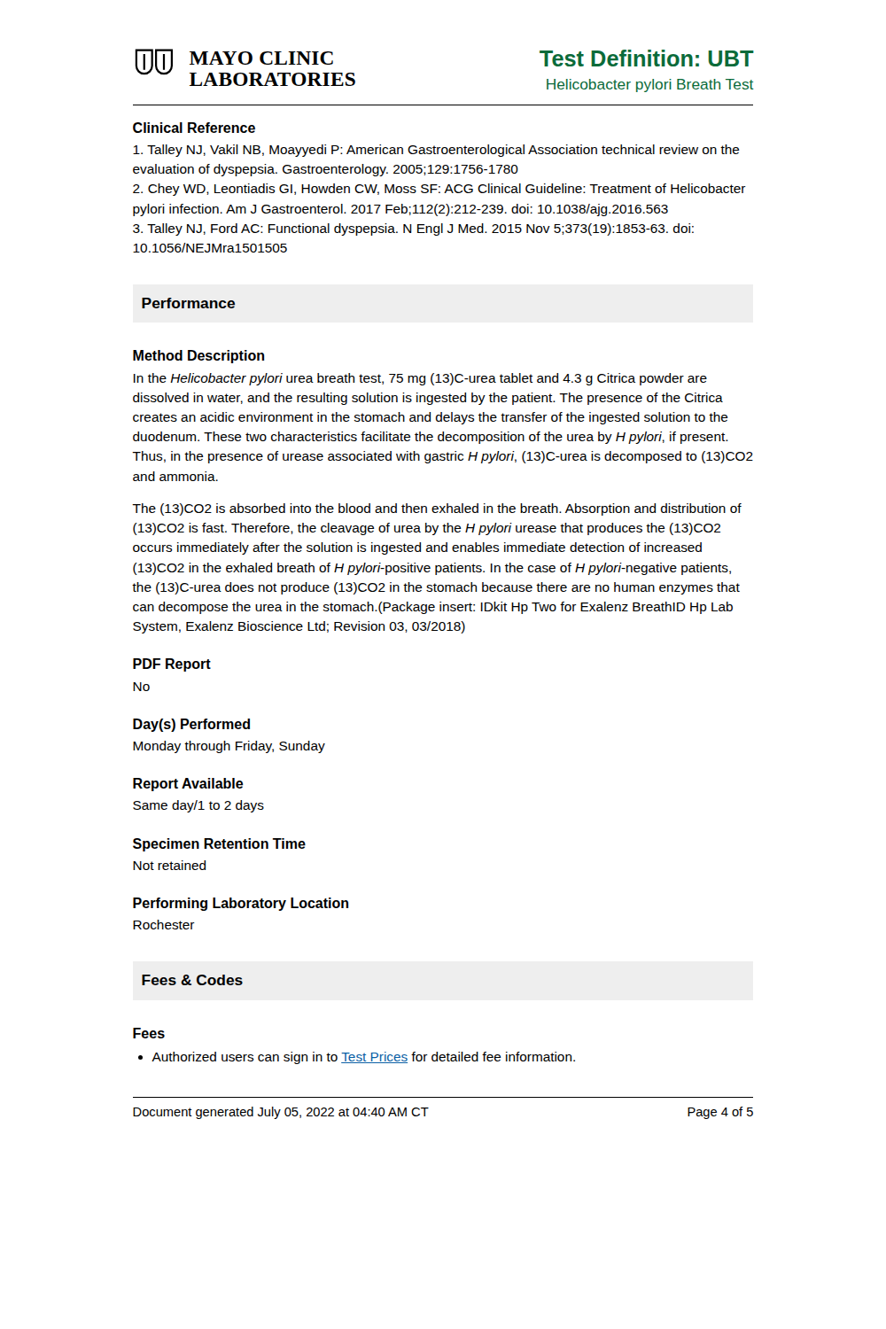Mayo Clinic
Laboratories
Test Definition: UBT
Helicobacter pylori Breath Test
Clinical Reference
1. Talley NJ, Vakil NB, Moayyedi P: American Gastroenterological Association technical review on the evaluation of dyspepsia. Gastroenterology. 2005;129:1756-1780
2. Chey WD, Leontiadis GI, Howden CW, Moss SF: ACG Clinical Guideline: Treatment of Helicobacter pylori infection. Am J Gastroenterol. 2017 Feb;112(2):212-239. doi: 10.1038/ajg.2016.563
3. Talley NJ, Ford AC: Functional dyspepsia. N Engl J Med. 2015 Nov 5;373(19):1853-63. doi: 10.1056/NEJMra1501505
Performance
Method Description
In the Helicobacter pylori urea breath test, 75 mg (13)C-urea tablet and 4.3 g Citrica powder are dissolved in water, and the resulting solution is ingested by the patient. The presence of the Citrica creates an acidic environment in the stomach and delays the transfer of the ingested solution to the duodenum. These two characteristics facilitate the decomposition of the urea by H pylori, if present. Thus, in the presence of urease associated with gastric H pylori, (13)C-urea is decomposed to (13)CO2 and ammonia.
The (13)CO2 is absorbed into the blood and then exhaled in the breath. Absorption and distribution of (13)CO2 is fast. Therefore, the cleavage of urea by the H pylori urease that produces the (13)CO2 occurs immediately after the solution is ingested and enables immediate detection of increased (13)CO2 in the exhaled breath of H pylori-positive patients. In the case of H pylori-negative patients, the (13)C-urea does not produce (13)CO2 in the stomach because there are no human enzymes that can decompose the urea in the stomach.(Package insert: IDkit Hp Two for Exalenz BreathID Hp Lab System, Exalenz Bioscience Ltd; Revision 03, 03/2018)
PDF Report
No
Day(s) Performed
Monday through Friday, Sunday
Report Available
Same day/1 to 2 days
Specimen Retention Time
Not retained
Performing Laboratory Location
Rochester
Fees & Codes
Fees
Authorized users can sign in to Test Prices for detailed fee information.
Document generated July 05, 2022 at 04:40 AM CT Page 4 of 5